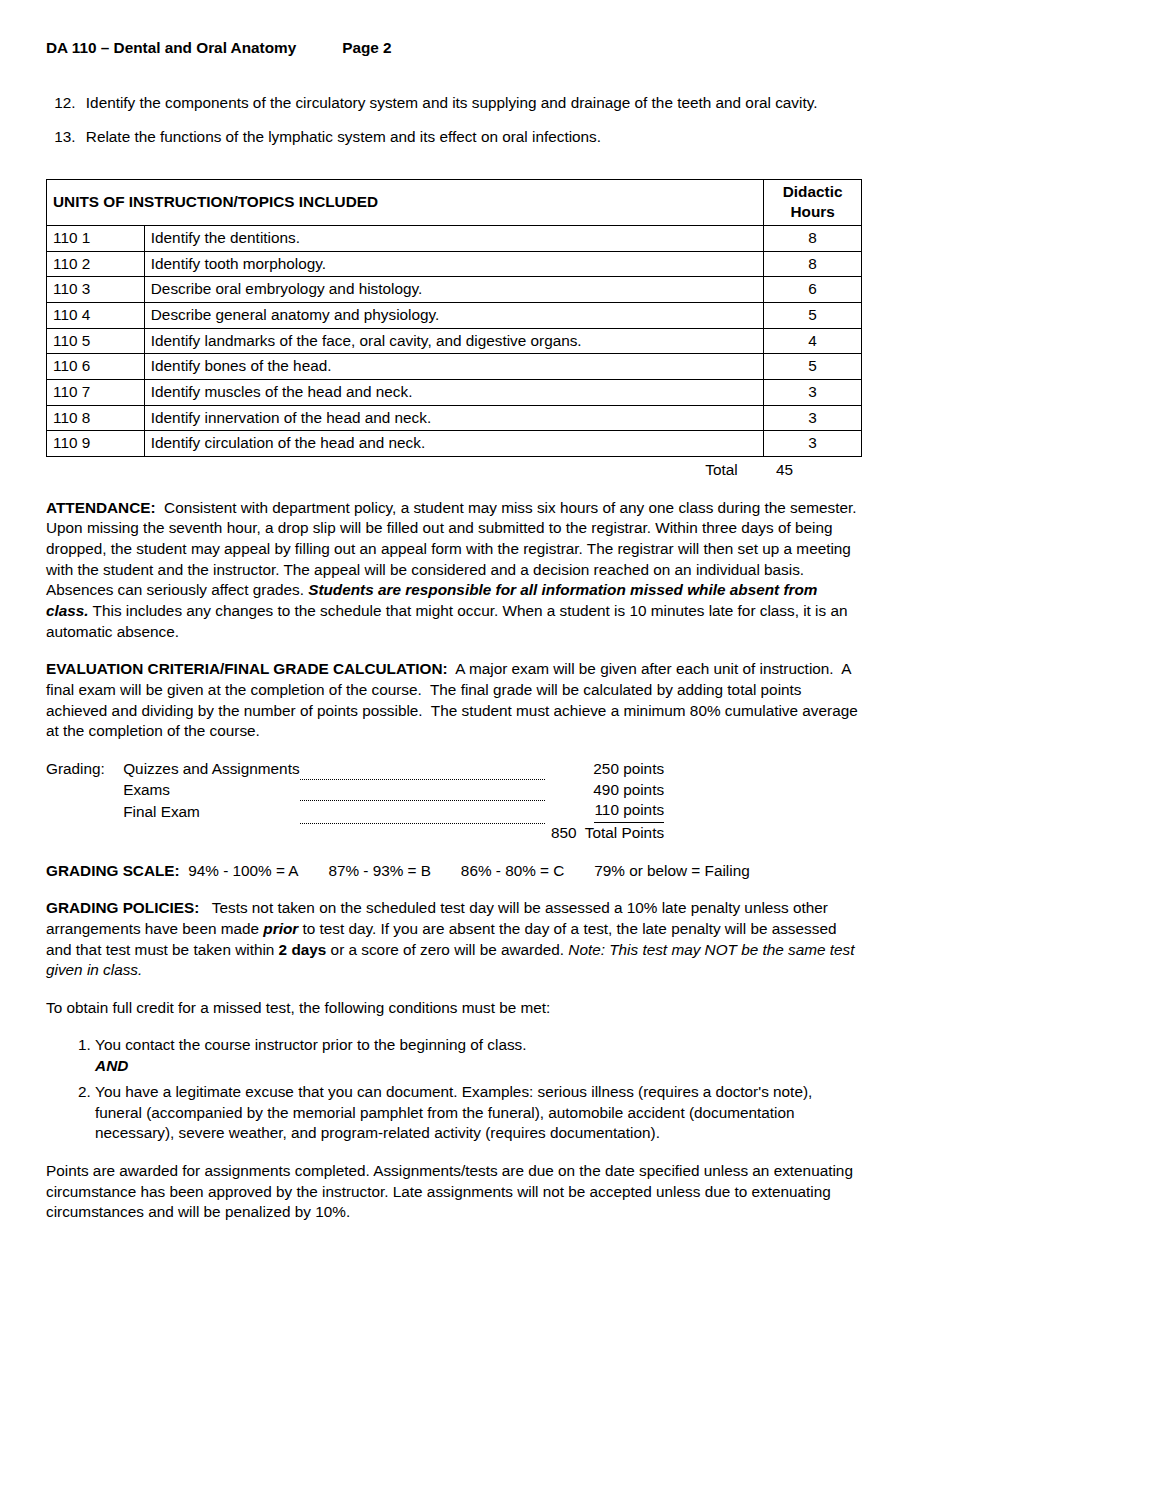DA 110 – Dental and Oral Anatomy Page 2
Identify the components of the circulatory system and its supplying and drainage of the teeth and oral cavity.
Relate the functions of the lymphatic system and its effect on oral infections.
| UNITS OF INSTRUCTION/TOPICS INCLUDED | Didactic Hours |
| --- | --- |
| 110 1 | Identify the dentitions. | 8 |
| 110 2 | Identify tooth morphology. | 8 |
| 110 3 | Describe oral embryology and histology. | 6 |
| 110 4 | Describe general anatomy and physiology. | 5 |
| 110 5 | Identify landmarks of the face, oral cavity, and digestive organs. | 4 |
| 110 6 | Identify bones of the head. | 5 |
| 110 7 | Identify muscles of the head and neck. | 3 |
| 110 8 | Identify innervation of the head and neck. | 3 |
| 110 9 | Identify circulation of the head and neck. | 3 |
Total 45
ATTENDANCE: Consistent with department policy, a student may miss six hours of any one class during the semester. Upon missing the seventh hour, a drop slip will be filled out and submitted to the registrar. Within three days of being dropped, the student may appeal by filling out an appeal form with the registrar. The registrar will then set up a meeting with the student and the instructor. The appeal will be considered and a decision reached on an individual basis. Absences can seriously affect grades. Students are responsible for all information missed while absent from class. This includes any changes to the schedule that might occur. When a student is 10 minutes late for class, it is an automatic absence.
EVALUATION CRITERIA/FINAL GRADE CALCULATION: A major exam will be given after each unit of instruction. A final exam will be given at the completion of the course. The final grade will be calculated by adding total points achieved and dividing by the number of points possible. The student must achieve a minimum 80% cumulative average at the completion of the course.
| Grading: | Quizzes and Assignments | | 250 points |
| | Exams | | 490 points |
| | Final Exam | | 110 points |
| | | | 850 Total Points |
GRADING SCALE: 94% - 100% = A 87% - 93% = B 86% - 80% = C 79% or below = Failing
GRADING POLICIES: Tests not taken on the scheduled test day will be assessed a 10% late penalty unless other arrangements have been made prior to test day. If you are absent the day of a test, the late penalty will be assessed and that test must be taken within 2 days or a score of zero will be awarded. Note: This test may NOT be the same test given in class.
To obtain full credit for a missed test, the following conditions must be met:
You contact the course instructor prior to the beginning of class.
AND
You have a legitimate excuse that you can document. Examples: serious illness (requires a doctor's note), funeral (accompanied by the memorial pamphlet from the funeral), automobile accident (documentation necessary), severe weather, and program-related activity (requires documentation).
Points are awarded for assignments completed. Assignments/tests are due on the date specified unless an extenuating circumstance has been approved by the instructor. Late assignments will not be accepted unless due to extenuating circumstances and will be penalized by 10%.